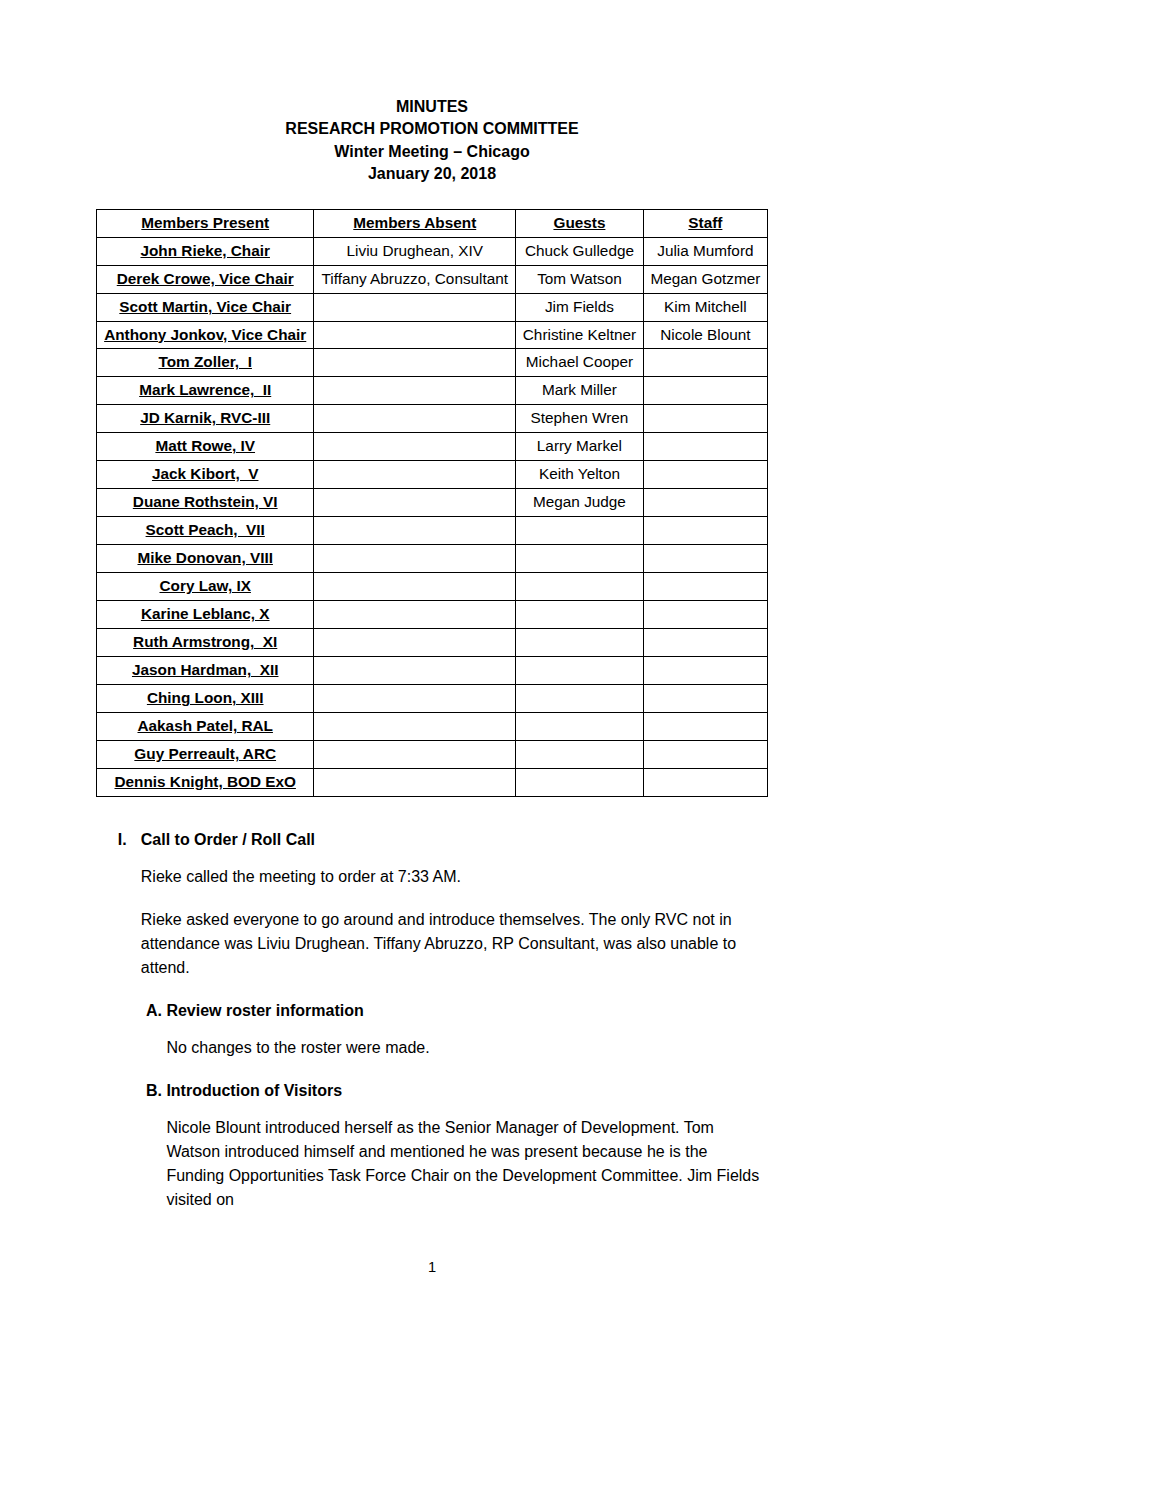MINUTES
RESEARCH PROMOTION COMMITTEE
Winter Meeting – Chicago
January 20, 2018
| Members Present | Members Absent | Guests | Staff |
| --- | --- | --- | --- |
| John Rieke, Chair | Liviu Drughean, XIV | Chuck Gulledge | Julia Mumford |
| Derek Crowe, Vice Chair | Tiffany Abruzzo, Consultant | Tom Watson | Megan Gotzmer |
| Scott Martin, Vice Chair | | Jim Fields | Kim Mitchell |
| Anthony Jonkov, Vice Chair | | Christine Keltner | Nicole Blount |
| Tom Zoller, I | | Michael Cooper | |
| Mark Lawrence, II | | Mark Miller | |
| JD Karnik, RVC-III | | Stephen Wren | |
| Matt Rowe, IV | | Larry Markel | |
| Jack Kibort, V | | Keith Yelton | |
| Duane Rothstein, VI | | Megan Judge | |
| Scott Peach, VII | | | |
| Mike Donovan, VIII | | | |
| Cory Law, IX | | | |
| Karine Leblanc, X | | | |
| Ruth Armstrong, XI | | | |
| Jason Hardman, XII | | | |
| Ching Loon, XIII | | | |
| Aakash Patel, RAL | | | |
| Guy Perreault, ARC | | | |
| Dennis Knight, BOD ExO | | | |
Call to Order / Roll Call
Rieke called the meeting to order at 7:33 AM.
Rieke asked everyone to go around and introduce themselves. The only RVC not in attendance was Liviu Drughean. Tiffany Abruzzo, RP Consultant, was also unable to attend.
Review roster information
No changes to the roster were made.
Introduction of Visitors
Nicole Blount introduced herself as the Senior Manager of Development. Tom Watson introduced himself and mentioned he was present because he is the Funding Opportunities Task Force Chair on the Development Committee. Jim Fields visited on
1